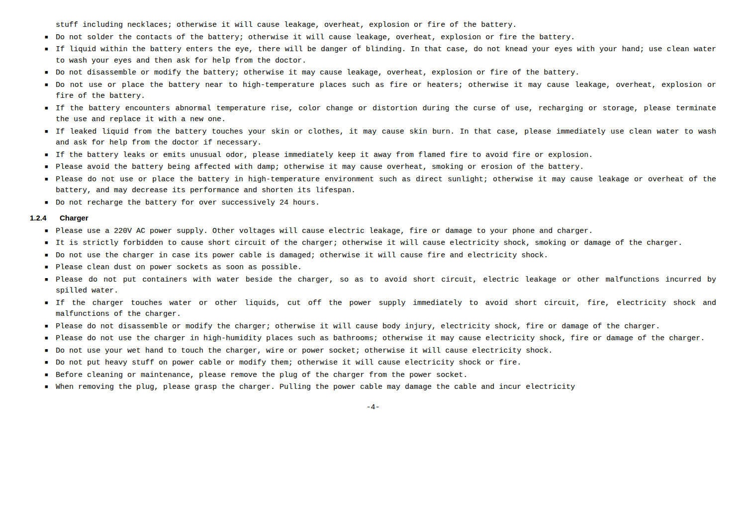stuff including necklaces; otherwise it will cause leakage, overheat, explosion or fire of the battery.
Do not solder the contacts of the battery; otherwise it will cause leakage, overheat, explosion or fire the battery.
If liquid within the battery enters the eye, there will be danger of blinding. In that case, do not knead your eyes with your hand; use clean water to wash your eyes and then ask for help from the doctor.
Do not disassemble or modify the battery; otherwise it may cause leakage, overheat, explosion or fire of the battery.
Do not use or place the battery near to high-temperature places such as fire or heaters; otherwise it may cause leakage, overheat, explosion or fire of the battery.
If the battery encounters abnormal temperature rise, color change or distortion during the curse of use, recharging or storage, please terminate the use and replace it with a new one.
If leaked liquid from the battery touches your skin or clothes, it may cause skin burn. In that case, please immediately use clean water to wash and ask for help from the doctor if necessary.
If the battery leaks or emits unusual odor, please immediately keep it away from flamed fire to avoid fire or explosion.
Please avoid the battery being affected with damp; otherwise it may cause overheat, smoking or erosion of the battery.
Please do not use or place the battery in high-temperature environment such as direct sunlight; otherwise it may cause leakage or overheat of the battery, and may decrease its performance and shorten its lifespan.
Do not recharge the battery for over successively 24 hours.
1.2.4
Charger
Please use a 220V AC power supply. Other voltages will cause electric leakage, fire or damage to your phone and charger.
It is strictly forbidden to cause short circuit of the charger; otherwise it will cause electricity shock, smoking or damage of the charger.
Do not use the charger in case its power cable is damaged; otherwise it will cause fire and electricity shock.
Please clean dust on power sockets as soon as possible.
Please do not put containers with water beside the charger, so as to avoid short circuit, electric leakage or other malfunctions incurred by spilled water.
If the charger touches water or other liquids, cut off the power supply immediately to avoid short circuit, fire, electricity shock and malfunctions of the charger.
Please do not disassemble or modify the charger; otherwise it will cause body injury, electricity shock, fire or damage of the charger.
Please do not use the charger in high-humidity places such as bathrooms; otherwise it may cause electricity shock, fire or damage of the charger.
Do not use your wet hand to touch the charger, wire or power socket; otherwise it will cause electricity shock.
Do not put heavy stuff on power cable or modify them; otherwise it will cause electricity shock or fire.
Before cleaning or maintenance, please remove the plug of the charger from the power socket.
When removing the plug, please grasp the charger. Pulling the power cable may damage the cable and incur electricity
-4-